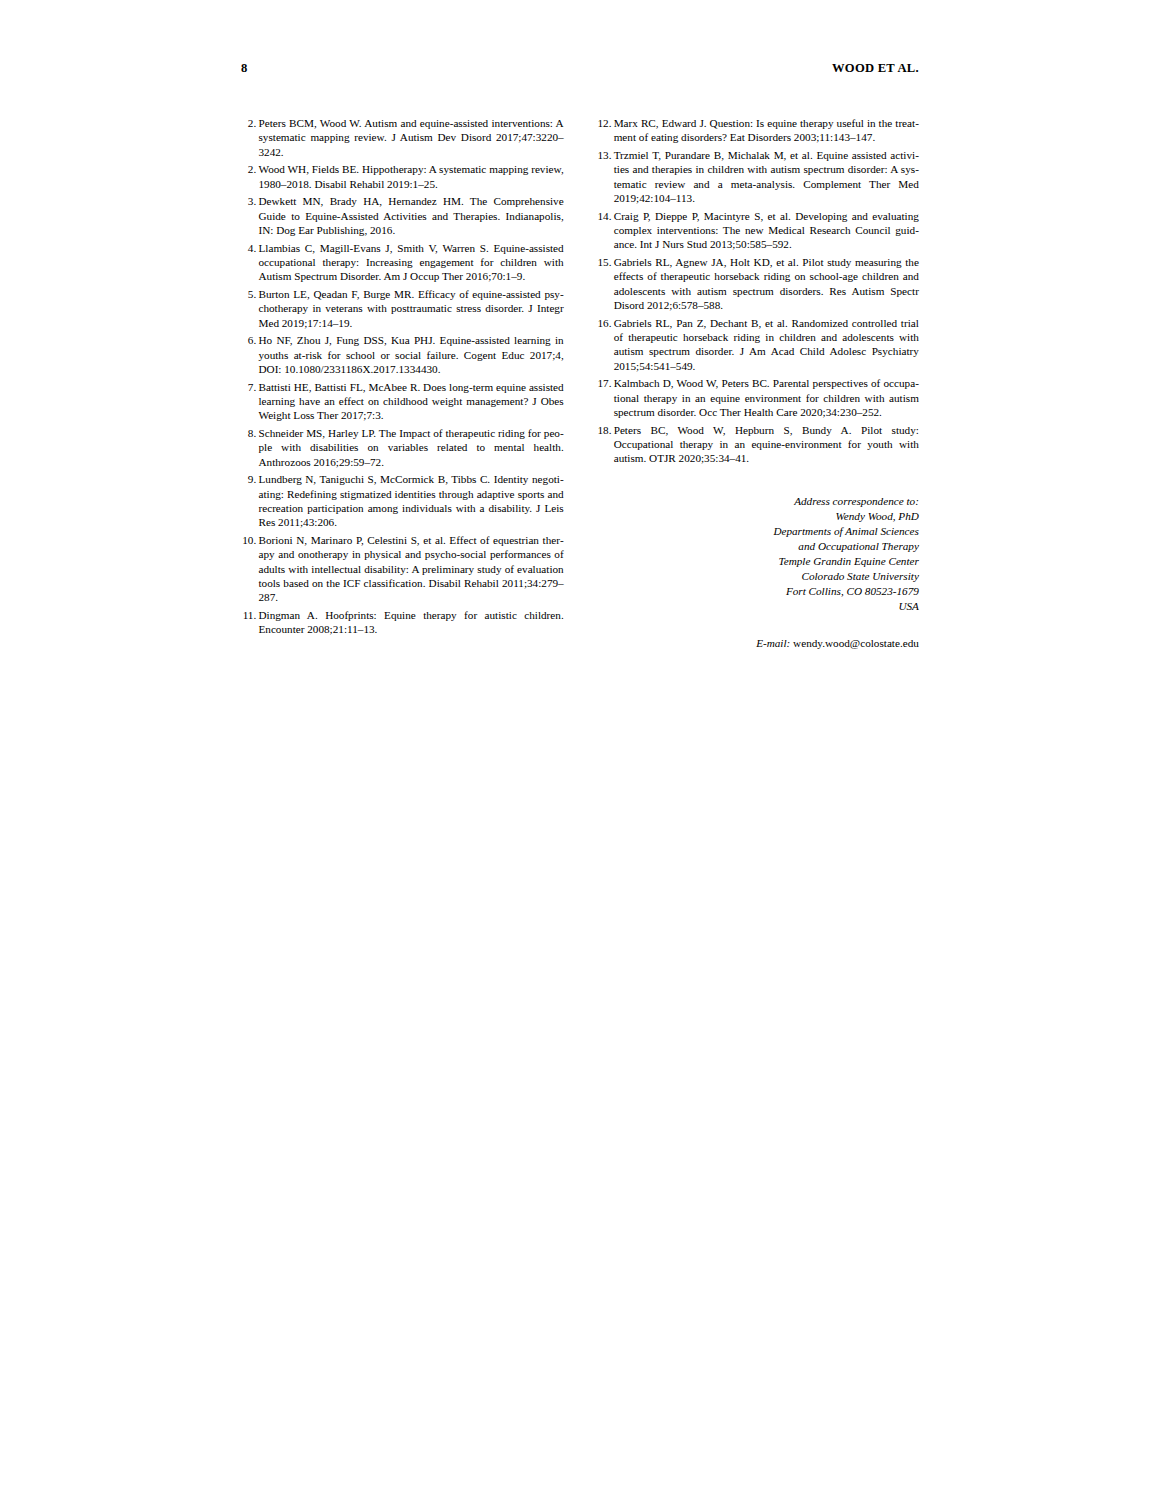8
WOOD ET AL.
Peters BCM, Wood W. Autism and equine-assisted interventions: A systematic mapping review. J Autism Dev Disord 2017;47:3220–3242.
Wood WH, Fields BE. Hippotherapy: A systematic mapping review, 1980–2018. Disabil Rehabil 2019:1–25.
Dewkett MN, Brady HA, Hernandez HM. The Comprehensive Guide to Equine-Assisted Activities and Therapies. Indianapolis, IN: Dog Ear Publishing, 2016.
Llambias C, Magill-Evans J, Smith V, Warren S. Equine-assisted occupational therapy: Increasing engagement for children with Autism Spectrum Disorder. Am J Occup Ther 2016;70:1–9.
Burton LE, Qeadan F, Burge MR. Efficacy of equine-assisted psychotherapy in veterans with posttraumatic stress disorder. J Integr Med 2019;17:14–19.
Ho NF, Zhou J, Fung DSS, Kua PHJ. Equine-assisted learning in youths at-risk for school or social failure. Cogent Educ 2017;4, DOI: 10.1080/2331186X.2017.1334430.
Battisti HE, Battisti FL, McAbee R. Does long-term equine assisted learning have an effect on childhood weight management? J Obes Weight Loss Ther 2017;7:3.
Schneider MS, Harley LP. The Impact of therapeutic riding for people with disabilities on variables related to mental health. Anthrozoos 2016;29:59–72.
Lundberg N, Taniguchi S, McCormick B, Tibbs C. Identity negotiating: Redefining stigmatized identities through adaptive sports and recreation participation among individuals with a disability. J Leis Res 2011;43:206.
Borioni N, Marinaro P, Celestini S, et al. Effect of equestrian therapy and onotherapy in physical and psycho-social performances of adults with intellectual disability: A preliminary study of evaluation tools based on the ICF classification. Disabil Rehabil 2011;34:279–287.
Dingman A. Hoofprints: Equine therapy for autistic children. Encounter 2008;21:11–13.
Marx RC, Edward J. Question: Is equine therapy useful in the treatment of eating disorders? Eat Disorders 2003;11:143–147.
Trzmiel T, Purandare B, Michalak M, et al. Equine assisted activities and therapies in children with autism spectrum disorder: A systematic review and a meta-analysis. Complement Ther Med 2019;42:104–113.
Craig P, Dieppe P, Macintyre S, et al. Developing and evaluating complex interventions: The new Medical Research Council guidance. Int J Nurs Stud 2013;50:585–592.
Gabriels RL, Agnew JA, Holt KD, et al. Pilot study measuring the effects of therapeutic horseback riding on school-age children and adolescents with autism spectrum disorders. Res Autism Spectr Disord 2012;6:578–588.
Gabriels RL, Pan Z, Dechant B, et al. Randomized controlled trial of therapeutic horseback riding in children and adolescents with autism spectrum disorder. J Am Acad Child Adolesc Psychiatry 2015;54:541–549.
Kalmbach D, Wood W, Peters BC. Parental perspectives of occupational therapy in an equine environment for children with autism spectrum disorder. Occ Ther Health Care 2020;34:230–252.
Peters BC, Wood W, Hepburn S, Bundy A. Pilot study: Occupational therapy in an equine-environment for youth with autism. OTJR 2020;35:34–41.
Address correspondence to:
Wendy Wood, PhD
Departments of Animal Sciences
and Occupational Therapy
Temple Grandin Equine Center
Colorado State University
Fort Collins, CO 80523-1679
USA
E-mail: wendy.wood@colostate.edu